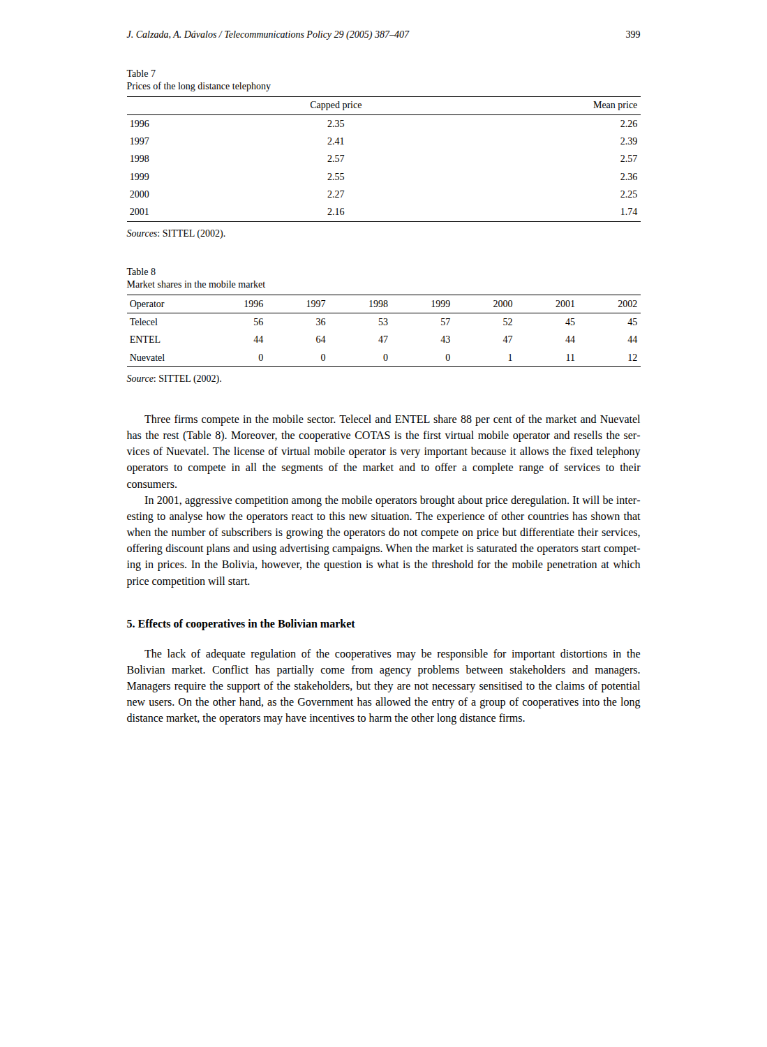J. Calzada, A. Dávalos / Telecommunications Policy 29 (2005) 387–407 399
Table 7 Prices of the long distance telephony
| | Capped price | Mean price |
| --- | --- | --- |
| 1996 | 2.35 | 2.26 |
| 1997 | 2.41 | 2.39 |
| 1998 | 2.57 | 2.57 |
| 1999 | 2.55 | 2.36 |
| 2000 | 2.27 | 2.25 |
| 2001 | 2.16 | 1.74 |
Sources: SITTEL (2002).
Table 8 Market shares in the mobile market
| Operator | 1996 | 1997 | 1998 | 1999 | 2000 | 2001 | 2002 |
| --- | --- | --- | --- | --- | --- | --- | --- |
| Telecel | 56 | 36 | 53 | 57 | 52 | 45 | 45 |
| ENTEL | 44 | 64 | 47 | 43 | 47 | 44 | 44 |
| Nuevatel | 0 | 0 | 0 | 0 | 1 | 11 | 12 |
Source: SITTEL (2002).
Three firms compete in the mobile sector. Telecel and ENTEL share 88 per cent of the market and Nuevatel has the rest (Table 8). Moreover, the cooperative COTAS is the first virtual mobile operator and resells the services of Nuevatel. The license of virtual mobile operator is very important because it allows the fixed telephony operators to compete in all the segments of the market and to offer a complete range of services to their consumers.
In 2001, aggressive competition among the mobile operators brought about price deregulation. It will be interesting to analyse how the operators react to this new situation. The experience of other countries has shown that when the number of subscribers is growing the operators do not compete on price but differentiate their services, offering discount plans and using advertising campaigns. When the market is saturated the operators start competing in prices. In the Bolivia, however, the question is what is the threshold for the mobile penetration at which price competition will start.
5. Effects of cooperatives in the Bolivian market
The lack of adequate regulation of the cooperatives may be responsible for important distortions in the Bolivian market. Conflict has partially come from agency problems between stakeholders and managers. Managers require the support of the stakeholders, but they are not necessary sensitised to the claims of potential new users. On the other hand, as the Government has allowed the entry of a group of cooperatives into the long distance market, the operators may have incentives to harm the other long distance firms.